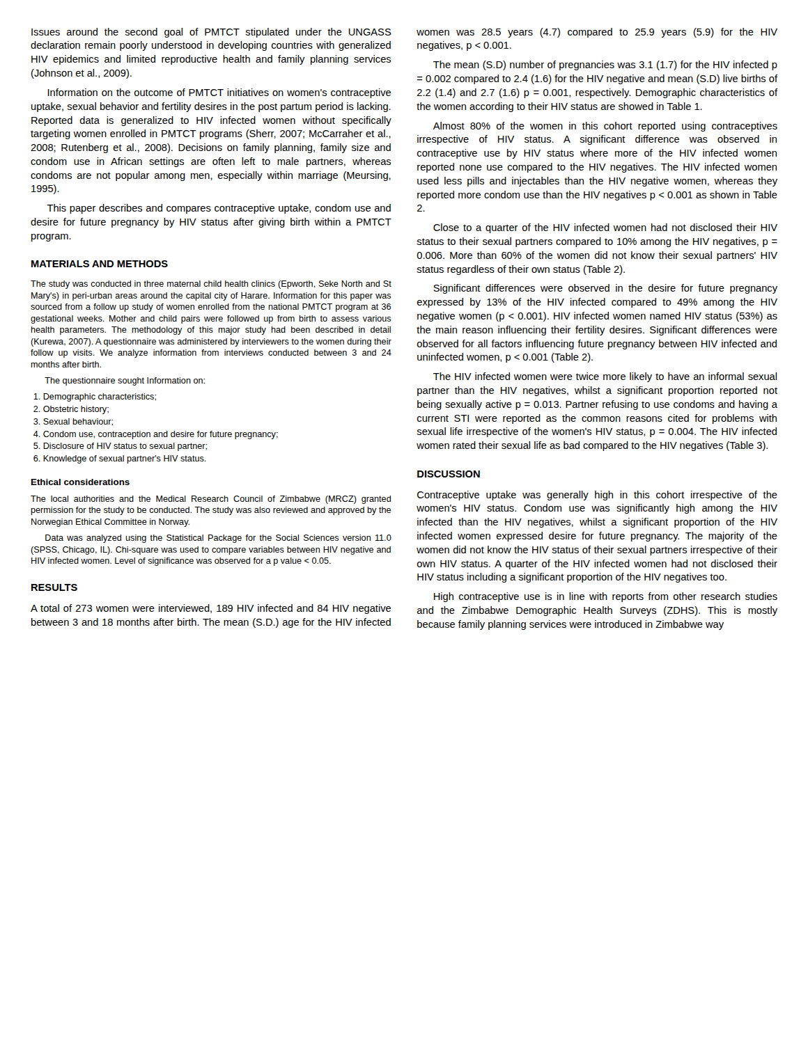Issues around the second goal of PMTCT stipulated under the UNGASS declaration remain poorly understood in developing countries with generalized HIV epidemics and limited reproductive health and family planning services (Johnson et al., 2009).
Information on the outcome of PMTCT initiatives on women's contraceptive uptake, sexual behavior and fertility desires in the post partum period is lacking. Reported data is generalized to HIV infected women without specifically targeting women enrolled in PMTCT programs (Sherr, 2007; McCarraher et al., 2008; Rutenberg et al., 2008). Decisions on family planning, family size and condom use in African settings are often left to male partners, whereas condoms are not popular among men, especially within marriage (Meursing, 1995).
This paper describes and compares contraceptive uptake, condom use and desire for future pregnancy by HIV status after giving birth within a PMTCT program.
Materials and Methods
The study was conducted in three maternal child health clinics (Epworth, Seke North and St Mary's) in peri-urban areas around the capital city of Harare. Information for this paper was sourced from a follow up study of women enrolled from the national PMTCT program at 36 gestational weeks. Mother and child pairs were followed up from birth to assess various health parameters. The methodology of this major study had been described in detail (Kurewa, 2007). A questionnaire was administered by interviewers to the women during their follow up visits. We analyze information from interviews conducted between 3 and 24 months after birth.
The questionnaire sought Information on:
Demographic characteristics;
Obstetric history;
Sexual behaviour;
Condom use, contraception and desire for future pregnancy;
Disclosure of HIV status to sexual partner;
Knowledge of sexual partner's HIV status.
Ethical considerations
The local authorities and the Medical Research Council of Zimbabwe (MRCZ) granted permission for the study to be conducted. The study was also reviewed and approved by the Norwegian Ethical Committee in Norway.
Data was analyzed using the Statistical Package for the Social Sciences version 11.0 (SPSS, Chicago, IL). Chi-square was used to compare variables between HIV negative and HIV infected women. Level of significance was observed for a p value < 0.05.
Results
A total of 273 women were interviewed, 189 HIV infected and 84 HIV negative between 3 and 18 months after birth. The mean (S.D.) age for the HIV infected women was 28.5 years (4.7) compared to 25.9 years (5.9) for the HIV negatives, p < 0.001.
The mean (S.D) number of pregnancies was 3.1 (1.7) for the HIV infected p = 0.002 compared to 2.4 (1.6) for the HIV negative and mean (S.D) live births of 2.2 (1.4) and 2.7 (1.6) p = 0.001, respectively. Demographic characteristics of the women according to their HIV status are showed in Table 1.
Almost 80% of the women in this cohort reported using contraceptives irrespective of HIV status. A significant difference was observed in contraceptive use by HIV status where more of the HIV infected women reported none use compared to the HIV negatives. The HIV infected women used less pills and injectables than the HIV negative women, whereas they reported more condom use than the HIV negatives p < 0.001 as shown in Table 2.
Close to a quarter of the HIV infected women had not disclosed their HIV status to their sexual partners compared to 10% among the HIV negatives, p = 0.006. More than 60% of the women did not know their sexual partners' HIV status regardless of their own status (Table 2).
Significant differences were observed in the desire for future pregnancy expressed by 13% of the HIV infected compared to 49% among the HIV negative women (p < 0.001). HIV infected women named HIV status (53%) as the main reason influencing their fertility desires. Significant differences were observed for all factors influencing future pregnancy between HIV infected and uninfected women, p < 0.001 (Table 2).
The HIV infected women were twice more likely to have an informal sexual partner than the HIV negatives, whilst a significant proportion reported not being sexually active p = 0.013. Partner refusing to use condoms and having a current STI were reported as the common reasons cited for problems with sexual life irrespective of the women's HIV status, p = 0.004. The HIV infected women rated their sexual life as bad compared to the HIV negatives (Table 3).
Discussion
Contraceptive uptake was generally high in this cohort irrespective of the women's HIV status. Condom use was significantly high among the HIV infected than the HIV negatives, whilst a significant proportion of the HIV infected women expressed desire for future pregnancy. The majority of the women did not know the HIV status of their sexual partners irrespective of their own HIV status. A quarter of the HIV infected women had not disclosed their HIV status including a significant proportion of the HIV negatives too.
High contraceptive use is in line with reports from other research studies and the Zimbabwe Demographic Health Surveys (ZDHS). This is mostly because family planning services were introduced in Zimbabwe way